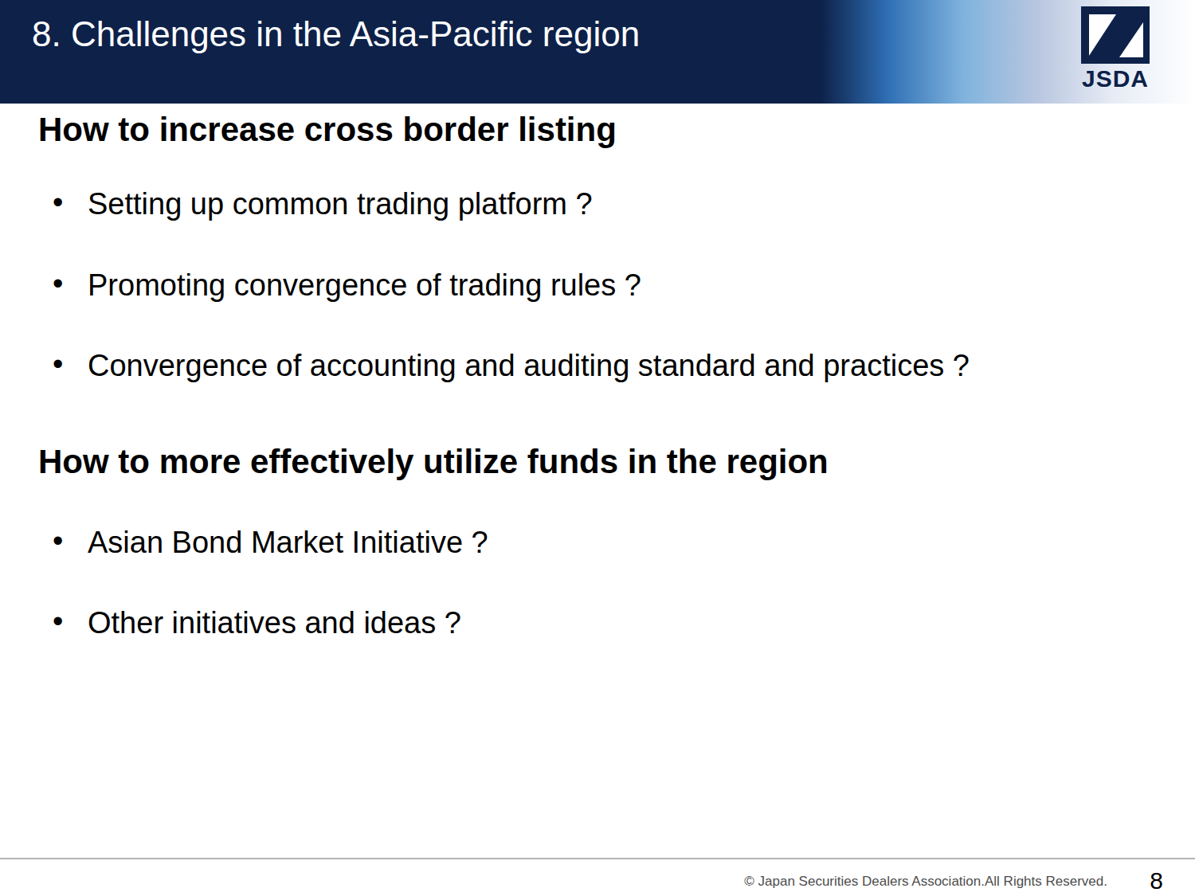8. Challenges in the Asia-Pacific region
JSDA
How to increase cross border listing
Setting up common trading platform ?
Promoting convergence of trading rules ?
Convergence of accounting and auditing standard and practices ?
How to more effectively utilize funds in the region
Asian Bond Market Initiative ?
Other initiatives and ideas ?
© Japan Securities Dealers Association.All Rights Reserved.
8